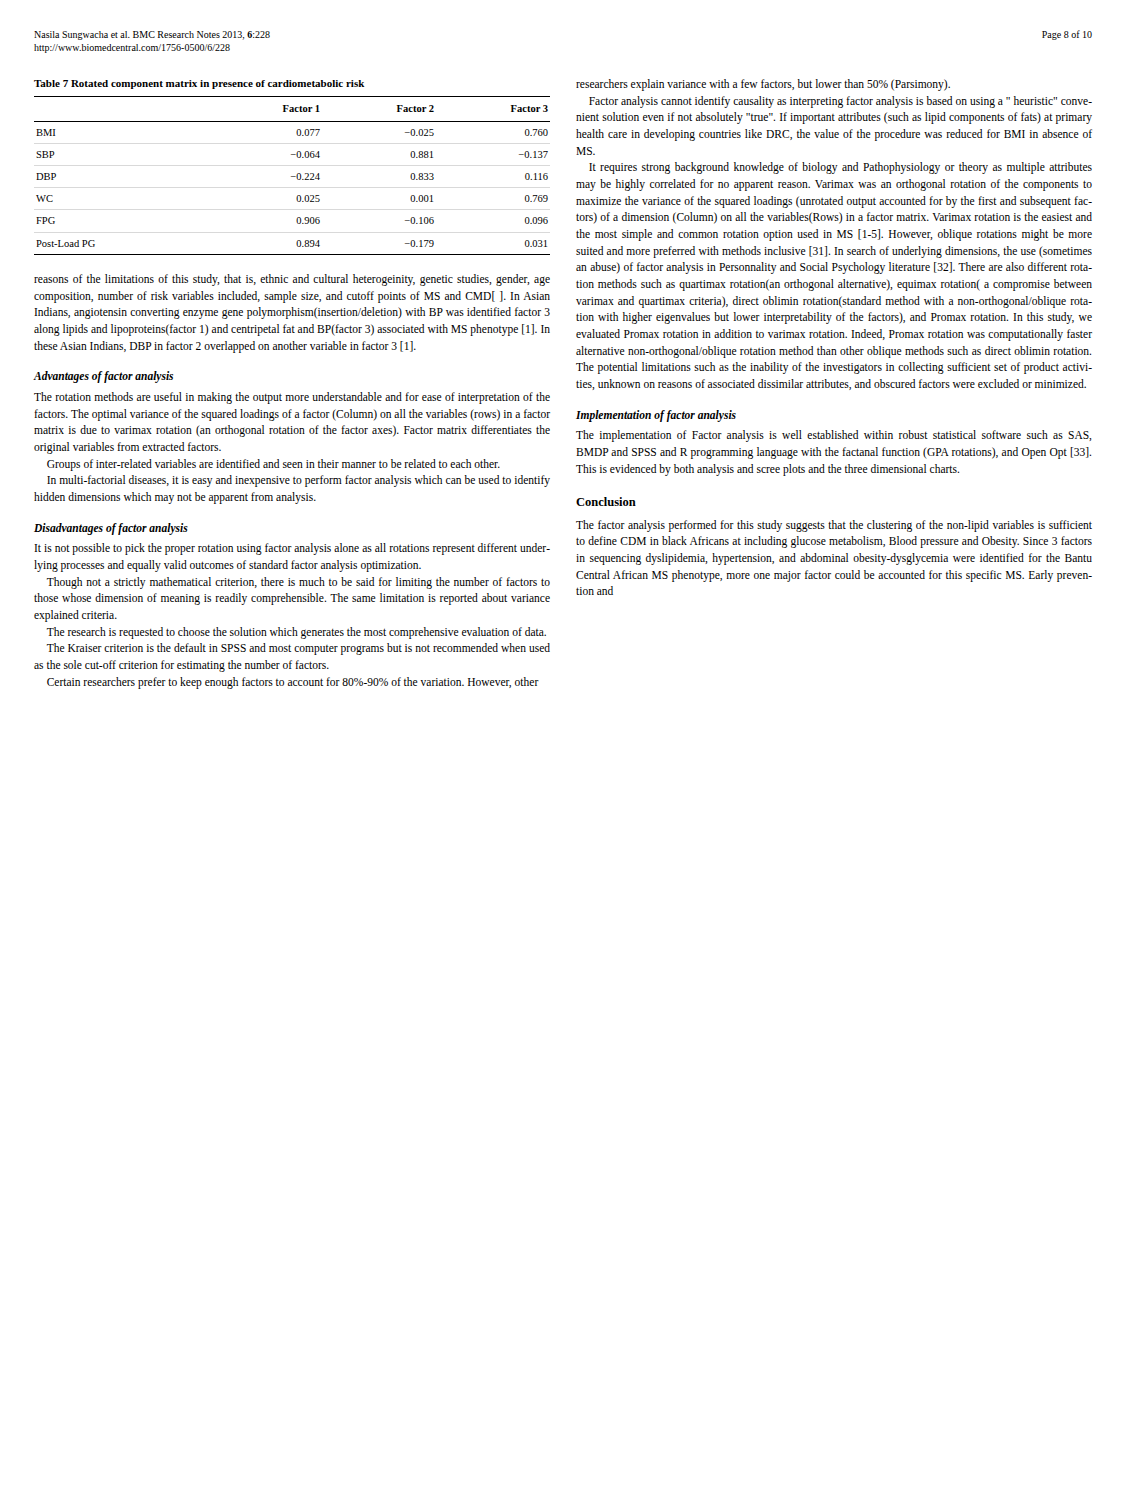Nasila Sungwacha et al. BMC Research Notes 2013, 6:228
http://www.biomedcentral.com/1756-0500/6/228
Page 8 of 10
Table 7 Rotated component matrix in presence of cardiometabolic risk
| | Factor 1 | Factor 2 | Factor 3 |
| --- | --- | --- | --- |
| BMI | 0.077 | −0.025 | 0.760 |
| SBP | −0.064 | 0.881 | −0.137 |
| DBP | −0.224 | 0.833 | 0.116 |
| WC | 0.025 | 0.001 | 0.769 |
| FPG | 0.906 | −0.106 | 0.096 |
| Post-Load PG | 0.894 | −0.179 | 0.031 |
reasons of the limitations of this study, that is, ethnic and cultural heterogeinity, genetic studies, gender, age composition, number of risk variables included, sample size, and cutoff points of MS and CMD[ ]. In Asian Indians, angiotensin converting enzyme gene polymorphism(insertion/deletion) with BP was identified factor 3 along lipids and lipoproteins(factor 1) and centripetal fat and BP(factor 3) associated with MS phenotype [1]. In these Asian Indians, DBP in factor 2 overlapped on another variable in factor 3 [1].
Advantages of factor analysis
The rotation methods are useful in making the output more understandable and for ease of interpretation of the factors. The optimal variance of the squared loadings of a factor (Column) on all the variables (rows) in a factor matrix is due to varimax rotation (an orthogonal rotation of the factor axes). Factor matrix differentiates the original variables from extracted factors.
Groups of inter-related variables are identified and seen in their manner to be related to each other.
In multi-factorial diseases, it is easy and inexpensive to perform factor analysis which can be used to identify hidden dimensions which may not be apparent from analysis.
Disadvantages of factor analysis
It is not possible to pick the proper rotation using factor analysis alone as all rotations represent different underlying processes and equally valid outcomes of standard factor analysis optimization.
Though not a strictly mathematical criterion, there is much to be said for limiting the number of factors to those whose dimension of meaning is readily comprehensible. The same limitation is reported about variance explained criteria.
The research is requested to choose the solution which generates the most comprehensive evaluation of data.
The Kraiser criterion is the default in SPSS and most computer programs but is not recommended when used as the sole cut-off criterion for estimating the number of factors.
Certain researchers prefer to keep enough factors to account for 80%-90% of the variation. However, other
researchers explain variance with a few factors, but lower than 50% (Parsimony).
Factor analysis cannot identify causality as interpreting factor analysis is based on using a " heuristic" convenient solution even if not absolutely "true". If important attributes (such as lipid components of fats) at primary health care in developing countries like DRC, the value of the procedure was reduced for BMI in absence of MS.
It requires strong background knowledge of biology and Pathophysiology or theory as multiple attributes may be highly correlated for no apparent reason. Varimax was an orthogonal rotation of the components to maximize the variance of the squared loadings (unrotated output accounted for by the first and subsequent factors) of a dimension (Column) on all the variables(Rows) in a factor matrix. Varimax rotation is the easiest and the most simple and common rotation option used in MS [1-5]. However, oblique rotations might be more suited and more preferred with methods inclusive [31]. In search of underlying dimensions, the use (sometimes an abuse) of factor analysis in Personnality and Social Psychology literature [32]. There are also different rotation methods such as quartimax rotation(an orthogonal alternative), equimax rotation( a compromise between varimax and quartimax criteria), direct oblimin rotation(standard method with a non-orthogonal/oblique rotation with higher eigenvalues but lower interpretability of the factors), and Promax rotation. In this study, we evaluated Promax rotation in addition to varimax rotation. Indeed, Promax rotation was computationally faster alternative non-orthogonal/oblique rotation method than other oblique methods such as direct oblimin rotation. The potential limitations such as the inability of the investigators in collecting sufficient set of product activities, unknown on reasons of associated dissimilar attributes, and obscured factors were excluded or minimized.
Implementation of factor analysis
The implementation of Factor analysis is well established within robust statistical software such as SAS, BMDP and SPSS and R programming language with the factanal function (GPA rotations), and Open Opt [33]. This is evidenced by both analysis and scree plots and the three dimensional charts.
Conclusion
The factor analysis performed for this study suggests that the clustering of the non-lipid variables is sufficient to define CDM in black Africans at including glucose metabolism, Blood pressure and Obesity. Since 3 factors in sequencing dyslipidemia, hypertension, and abdominal obesity-dysglycemia were identified for the Bantu Central African MS phenotype, more one major factor could be accounted for this specific MS. Early prevention and